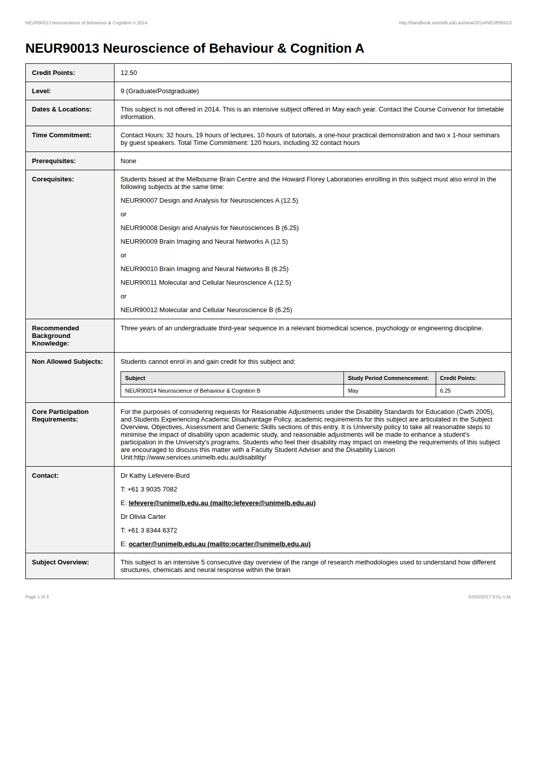NEUR90013 Neuroscience of Behaviour & Cognition A,2014 http://handbook.unimelb.edu.au/view/2014/NEUR90013
NEUR90013 Neuroscience of Behaviour & Cognition A
| Credit Points: | 12.50 |
| Level: | 9 (Graduate/Postgraduate) |
| Dates & Locations: | This subject is not offered in 2014. This is an intensive subject offered in May each year. Contact the Course Convenor for timetable information. |
| Time Commitment: | Contact Hours: 32 hours, 19 hours of lectures, 10 hours of tutorials, a one-hour practical demonstration and two x 1-hour seminars by guest speakers. Total Time Commitment: 120 hours, including 32 contact hours |
| Prerequisites: | None |
| Corequisites: | Students based at the Melbourne Brain Centre and the Howard Florey Laboratories enrolling in this subject must also enrol in the following subjects at the same time: NEUR90007 Design and Analysis for Neurosciences A (12.5) or NEUR90008 Design and Analysis for Neurosciences B (6.25) NEUR90009 Brain Imaging and Neural Networks A (12.5) or NEUR90010 Brain Imaging and Neural Networks B (6.25) NEUR90011 Molecular and Cellular Neuroscience A (12.5) or NEUR90012 Molecular and Cellular Neuroscience B (6.25) |
| Recommended Background Knowledge: | Three years of an undergraduate third-year sequence in a relevant biomedical science, psychology or engineering discipline. |
| Non Allowed Subjects: | Students cannot enrol in and gain credit for this subject and: / Subject / Study Period Commencement: / Credit Points: / / --- / --- / --- / / NEUR90014 Neuroscience of Behaviour & Cognition B / May / 6.25 / |
| Core Participation Requirements: | For the purposes of considering requests for Reasonable Adjustments under the Disability Standards for Education (Cwth 2005), and Students Experiencing Academic Disadvantage Policy, academic requirements for this subject are articulated in the Subject Overview, Objectives, Assessment and Generic Skills sections of this entry. It is University policy to take all reasonable steps to minimise the impact of disability upon academic study, and reasonable adjustments will be made to enhance a student's participation in the University's programs. Students who feel their disability may impact on meeting the requirements of this subject are encouraged to discuss this matter with a Faculty Student Adviser and the Disability Liaison Unit:http://www.services.unimelb.edu.au/disability/ |
| Contact: | Dr Kathy Lefevere-Burd T: +61 3 9035 7082 E: lefevere@unimelb.edu.au (mailto:lefevere@unimelb.edu.au) Dr Olivia Carter T: +61 3 8344 6372 E: ocarter@unimelb.edu.au (mailto:ocarter@unimelb.edu.au) |
| Subject Overview: | This subject is an intensive 5 consecutive day overview of the range of research methodologies used to understand how different structures, chemicals and neural response within the brain |
Page 1 of 3 02/02/2017 9:01 A.M.